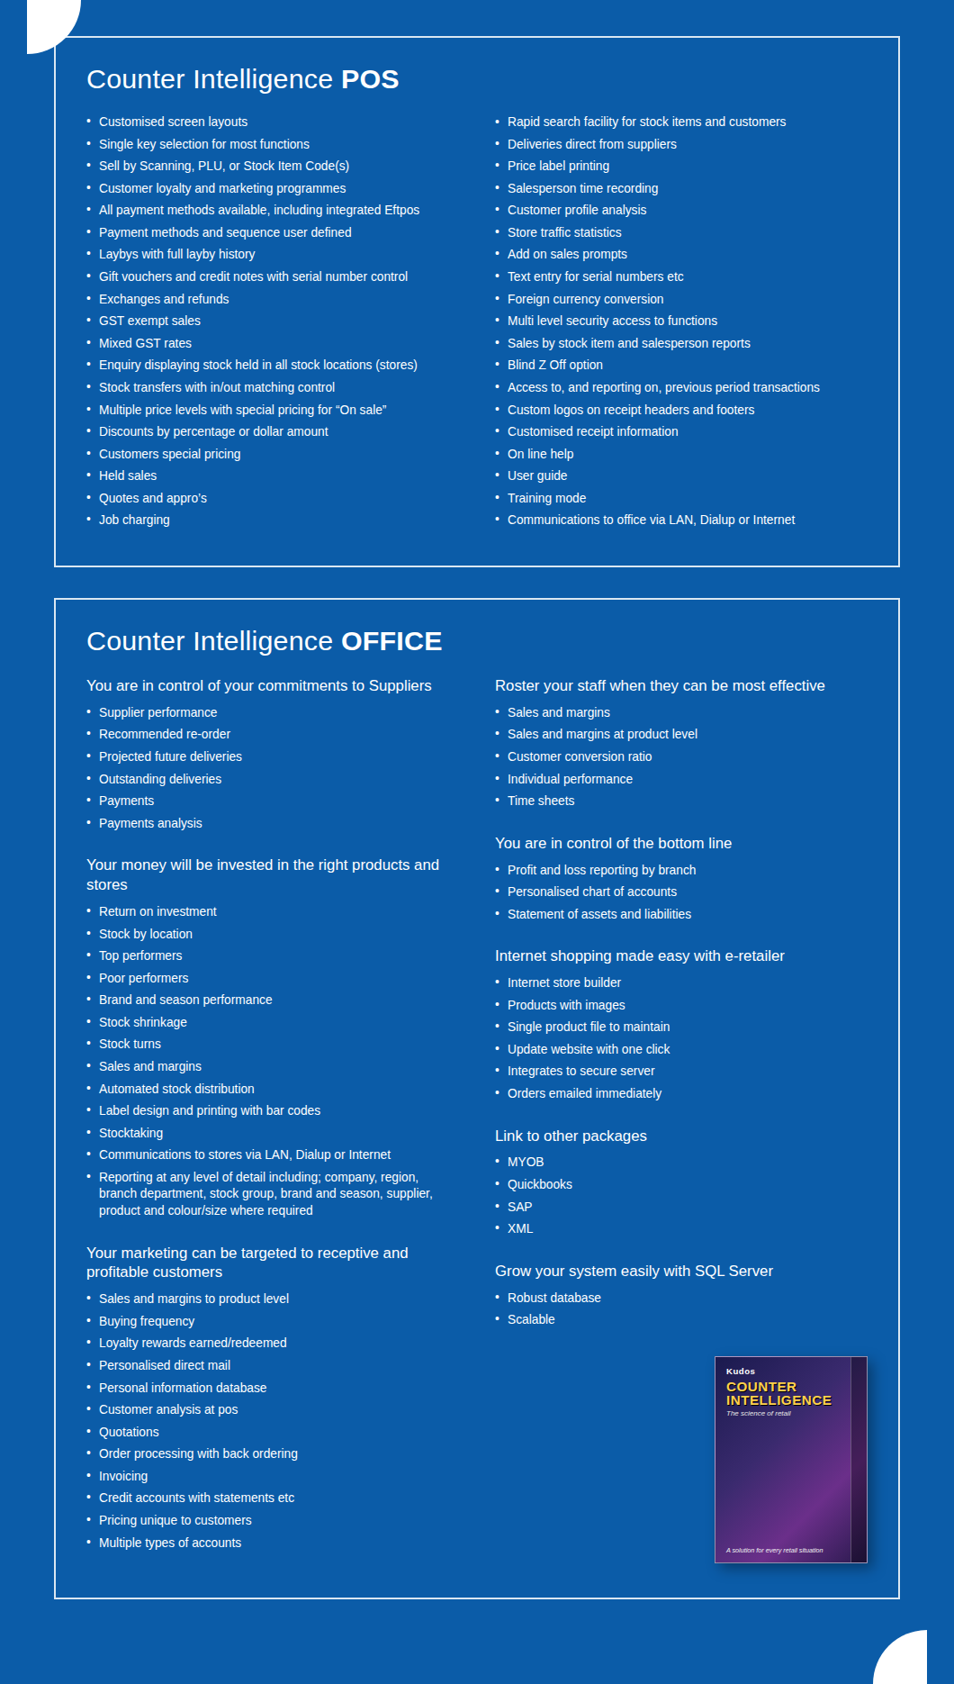Counter Intelligence POS
Customised screen layouts
Single key selection for most functions
Sell by Scanning, PLU, or Stock Item Code(s)
Customer loyalty and marketing programmes
All payment methods available, including integrated Eftpos
Payment methods and sequence user defined
Laybys with full layby history
Gift vouchers and credit notes with serial number control
Exchanges and refunds
GST exempt sales
Mixed GST rates
Enquiry displaying stock held in all stock locations (stores)
Stock transfers with in/out matching control
Multiple price levels with special pricing for “On sale”
Discounts by percentage or dollar amount
Customers special pricing
Held sales
Quotes and appro’s
Job charging
Rapid search facility for stock items and customers
Deliveries direct from suppliers
Price label printing
Salesperson time recording
Customer profile analysis
Store traffic statistics
Add on sales prompts
Text entry for serial numbers etc
Foreign currency conversion
Multi level security access to functions
Sales by stock item and salesperson reports
Blind Z Off option
Access to, and reporting on, previous period transactions
Custom logos on receipt headers and footers
Customised receipt information
On line help
User guide
Training mode
Communications to office via LAN, Dialup or Internet
Counter Intelligence OFFICE
You are in control of your commitments to Suppliers
Supplier performance
Recommended re-order
Projected future deliveries
Outstanding deliveries
Payments
Payments analysis
Your money will be invested in the right products and stores
Return on investment
Stock by location
Top performers
Poor performers
Brand and season performance
Stock shrinkage
Stock turns
Sales and margins
Automated stock distribution
Label design and printing with bar codes
Stocktaking
Communications to stores via LAN, Dialup or Internet
Reporting at any level of detail including; company, region, branch department, stock group, brand and season, supplier, product and colour/size where required
Your marketing can be targeted to receptive and profitable customers
Sales and margins to product level
Buying frequency
Loyalty rewards earned/redeemed
Personalised direct mail
Personal information database
Customer analysis at pos
Quotations
Order processing with back ordering
Invoicing
Credit accounts with statements etc
Pricing unique to customers
Multiple types of accounts
Roster your staff when they can be most effective
Sales and margins
Sales and margins at product level
Customer conversion ratio
Individual performance
Time sheets
You are in control of the bottom line
Profit and loss reporting by branch
Personalised chart of accounts
Statement of assets and liabilities
Internet shopping made easy with e-retailer
Internet store builder
Products with images
Single product file to maintain
Update website with one click
Integrates to secure server
Orders emailed immediately
Link to other packages
MYOB
Quickbooks
SAP
XML
Grow your system easily with SQL Server
Robust database
Scalable
Kudos
COUNTER
INTELLIGENCE
The science of retail
A solution for every retail situation